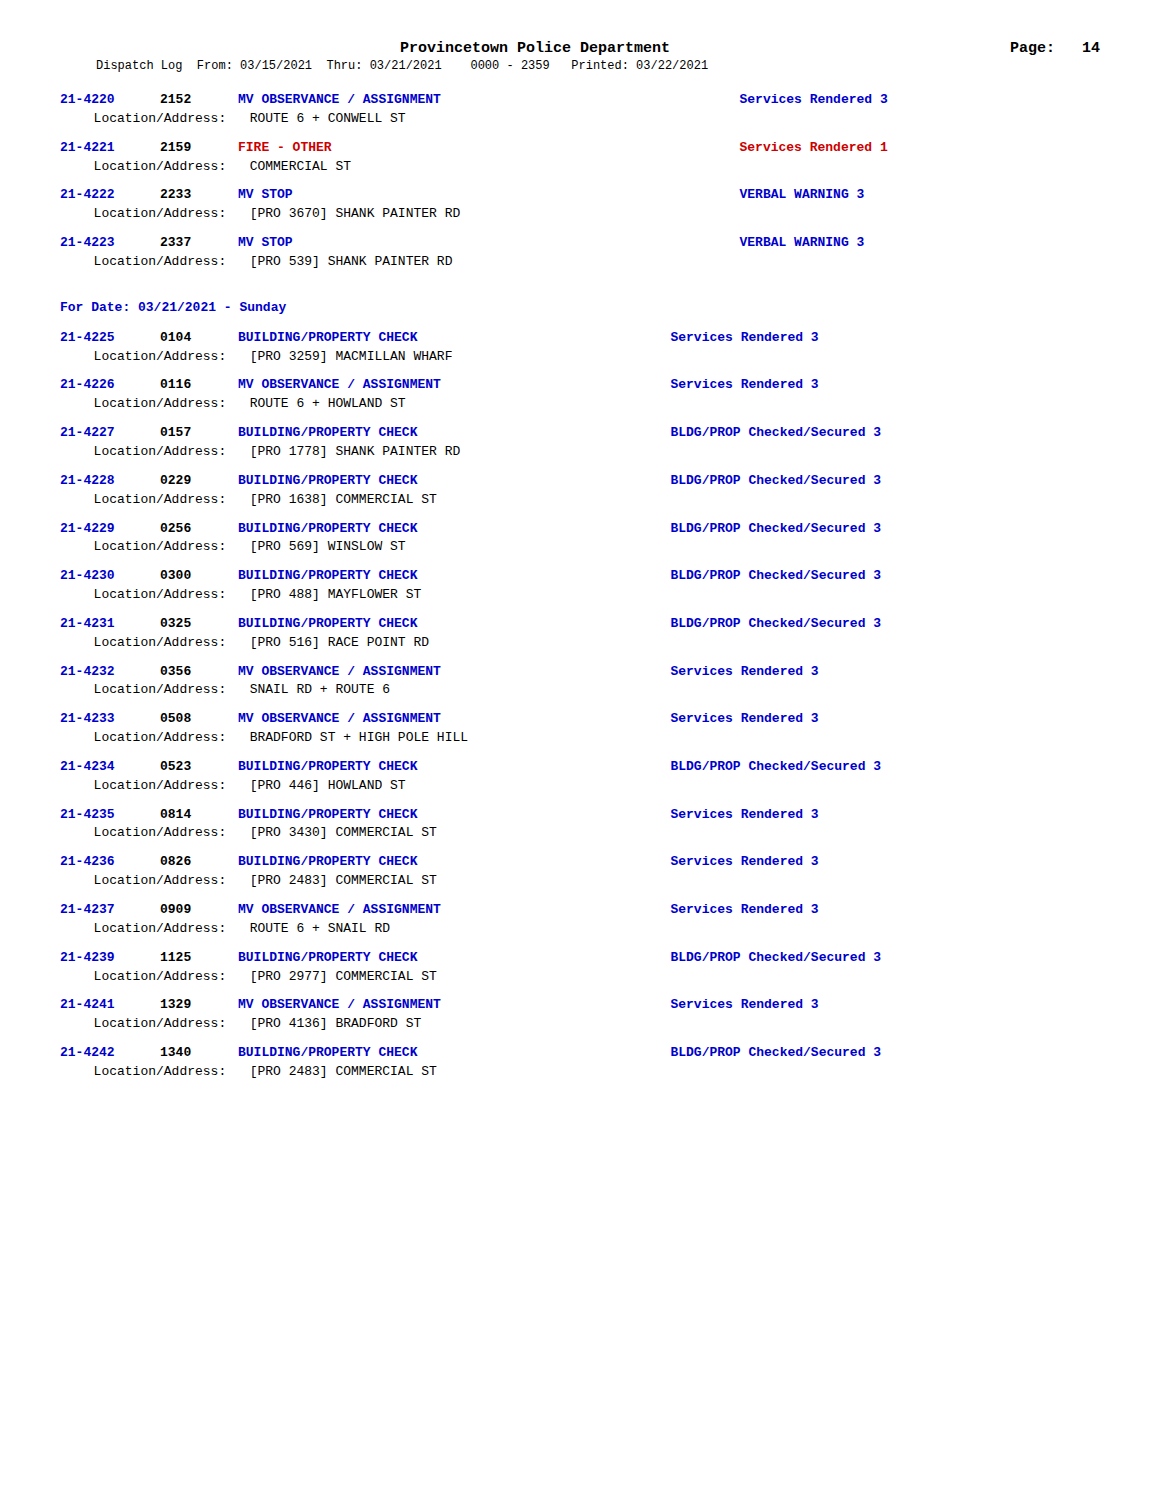Provincetown Police Department Page: 14
Dispatch Log From: 03/15/2021 Thru: 03/21/2021 0000 - 2359 Printed: 03/22/2021
| 21-4220 | 2152 | MV OBSERVANCE / ASSIGNMENT | Services Rendered 3 |
| Location/Address: ROUTE 6 + CONWELL ST |
| 21-4221 | 2159 | FIRE - OTHER | Services Rendered 1 |
| Location/Address: COMMERCIAL ST |
| 21-4222 | 2233 | MV STOP | VERBAL WARNING 3 |
| Location/Address: [PRO 3670] SHANK PAINTER RD |
| 21-4223 | 2337 | MV STOP | VERBAL WARNING 3 |
| Location/Address: [PRO 539] SHANK PAINTER RD |
For Date: 03/21/2021 - Sunday
| 21-4225 | 0104 | BUILDING/PROPERTY CHECK | Services Rendered 3 |
| Location/Address: [PRO 3259] MACMILLAN WHARF |
| 21-4226 | 0116 | MV OBSERVANCE / ASSIGNMENT | Services Rendered 3 |
| Location/Address: ROUTE 6 + HOWLAND ST |
| 21-4227 | 0157 | BUILDING/PROPERTY CHECK | BLDG/PROP Checked/Secured 3 |
| Location/Address: [PRO 1778] SHANK PAINTER RD |
| 21-4228 | 0229 | BUILDING/PROPERTY CHECK | BLDG/PROP Checked/Secured 3 |
| Location/Address: [PRO 1638] COMMERCIAL ST |
| 21-4229 | 0256 | BUILDING/PROPERTY CHECK | BLDG/PROP Checked/Secured 3 |
| Location/Address: [PRO 569] WINSLOW ST |
| 21-4230 | 0300 | BUILDING/PROPERTY CHECK | BLDG/PROP Checked/Secured 3 |
| Location/Address: [PRO 488] MAYFLOWER ST |
| 21-4231 | 0325 | BUILDING/PROPERTY CHECK | BLDG/PROP Checked/Secured 3 |
| Location/Address: [PRO 516] RACE POINT RD |
| 21-4232 | 0356 | MV OBSERVANCE / ASSIGNMENT | Services Rendered 3 |
| Location/Address: SNAIL RD + ROUTE 6 |
| 21-4233 | 0508 | MV OBSERVANCE / ASSIGNMENT | Services Rendered 3 |
| Location/Address: BRADFORD ST + HIGH POLE HILL |
| 21-4234 | 0523 | BUILDING/PROPERTY CHECK | BLDG/PROP Checked/Secured 3 |
| Location/Address: [PRO 446] HOWLAND ST |
| 21-4235 | 0814 | BUILDING/PROPERTY CHECK | Services Rendered 3 |
| Location/Address: [PRO 3430] COMMERCIAL ST |
| 21-4236 | 0826 | BUILDING/PROPERTY CHECK | Services Rendered 3 |
| Location/Address: [PRO 2483] COMMERCIAL ST |
| 21-4237 | 0909 | MV OBSERVANCE / ASSIGNMENT | Services Rendered 3 |
| Location/Address: ROUTE 6 + SNAIL RD |
| 21-4239 | 1125 | BUILDING/PROPERTY CHECK | BLDG/PROP Checked/Secured 3 |
| Location/Address: [PRO 2977] COMMERCIAL ST |
| 21-4241 | 1329 | MV OBSERVANCE / ASSIGNMENT | Services Rendered 3 |
| Location/Address: [PRO 4136] BRADFORD ST |
| 21-4242 | 1340 | BUILDING/PROPERTY CHECK | BLDG/PROP Checked/Secured 3 |
| Location/Address: [PRO 2483] COMMERCIAL ST |